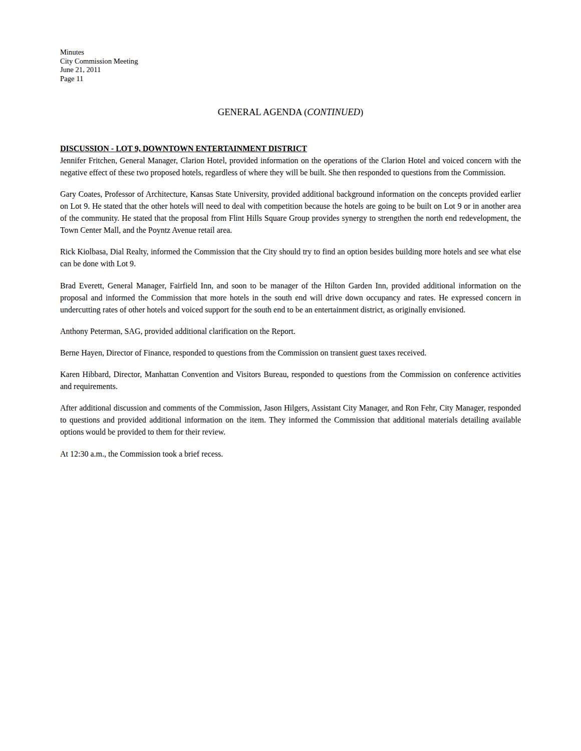Minutes
City Commission Meeting
June 21, 2011
Page 11
GENERAL AGENDA (CONTINUED)
DISCUSSION - LOT 9, DOWNTOWN ENTERTAINMENT DISTRICT
Jennifer Fritchen, General Manager, Clarion Hotel, provided information on the operations of the Clarion Hotel and voiced concern with the negative effect of these two proposed hotels, regardless of where they will be built. She then responded to questions from the Commission.
Gary Coates, Professor of Architecture, Kansas State University, provided additional background information on the concepts provided earlier on Lot 9. He stated that the other hotels will need to deal with competition because the hotels are going to be built on Lot 9 or in another area of the community. He stated that the proposal from Flint Hills Square Group provides synergy to strengthen the north end redevelopment, the Town Center Mall, and the Poyntz Avenue retail area.
Rick Kiolbasa, Dial Realty, informed the Commission that the City should try to find an option besides building more hotels and see what else can be done with Lot 9.
Brad Everett, General Manager, Fairfield Inn, and soon to be manager of the Hilton Garden Inn, provided additional information on the proposal and informed the Commission that more hotels in the south end will drive down occupancy and rates. He expressed concern in undercutting rates of other hotels and voiced support for the south end to be an entertainment district, as originally envisioned.
Anthony Peterman, SAG, provided additional clarification on the Report.
Berne Hayen, Director of Finance, responded to questions from the Commission on transient guest taxes received.
Karen Hibbard, Director, Manhattan Convention and Visitors Bureau, responded to questions from the Commission on conference activities and requirements.
After additional discussion and comments of the Commission, Jason Hilgers, Assistant City Manager, and Ron Fehr, City Manager, responded to questions and provided additional information on the item. They informed the Commission that additional materials detailing available options would be provided to them for their review.
At 12:30 a.m., the Commission took a brief recess.